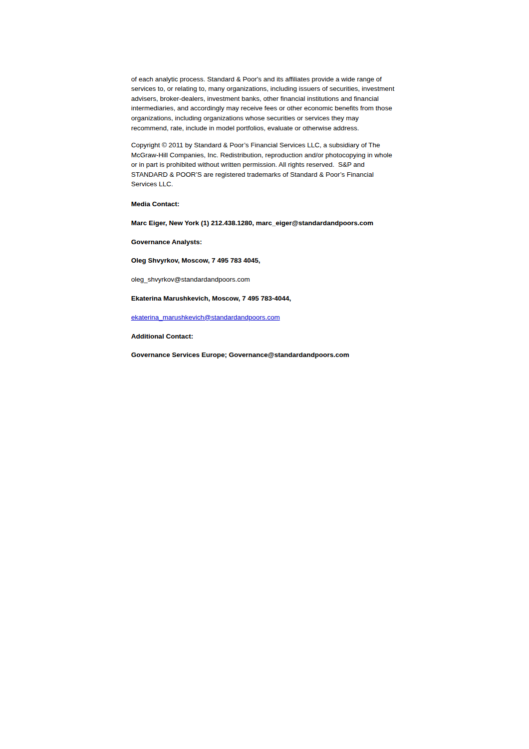of each analytic process. Standard & Poor's and its affiliates provide a wide range of services to, or relating to, many organizations, including issuers of securities, investment advisers, broker-dealers, investment banks, other financial institutions and financial intermediaries, and accordingly may receive fees or other economic benefits from those organizations, including organizations whose securities or services they may recommend, rate, include in model portfolios, evaluate or otherwise address.
Copyright © 2011 by Standard & Poor’s Financial Services LLC, a subsidiary of The McGraw-Hill Companies, Inc. Redistribution, reproduction and/or photocopying in whole or in part is prohibited without written permission. All rights reserved. S&P and STANDARD & POOR’S are registered trademarks of Standard & Poor’s Financial Services LLC.
Media Contact:
Marc Eiger, New York (1) 212.438.1280, marc_eiger@standardandpoors.com
Governance Analysts:
Oleg Shvyrkov, Moscow, 7 495 783 4045,
oleg_shvyrkov@standardandpoors.com
Ekaterina Marushkevich, Moscow, 7 495 783-4044,
ekaterina_marushkevich@standardandpoors.com
Additional Contact:
Governance Services Europe; Governance@standardandpoors.com